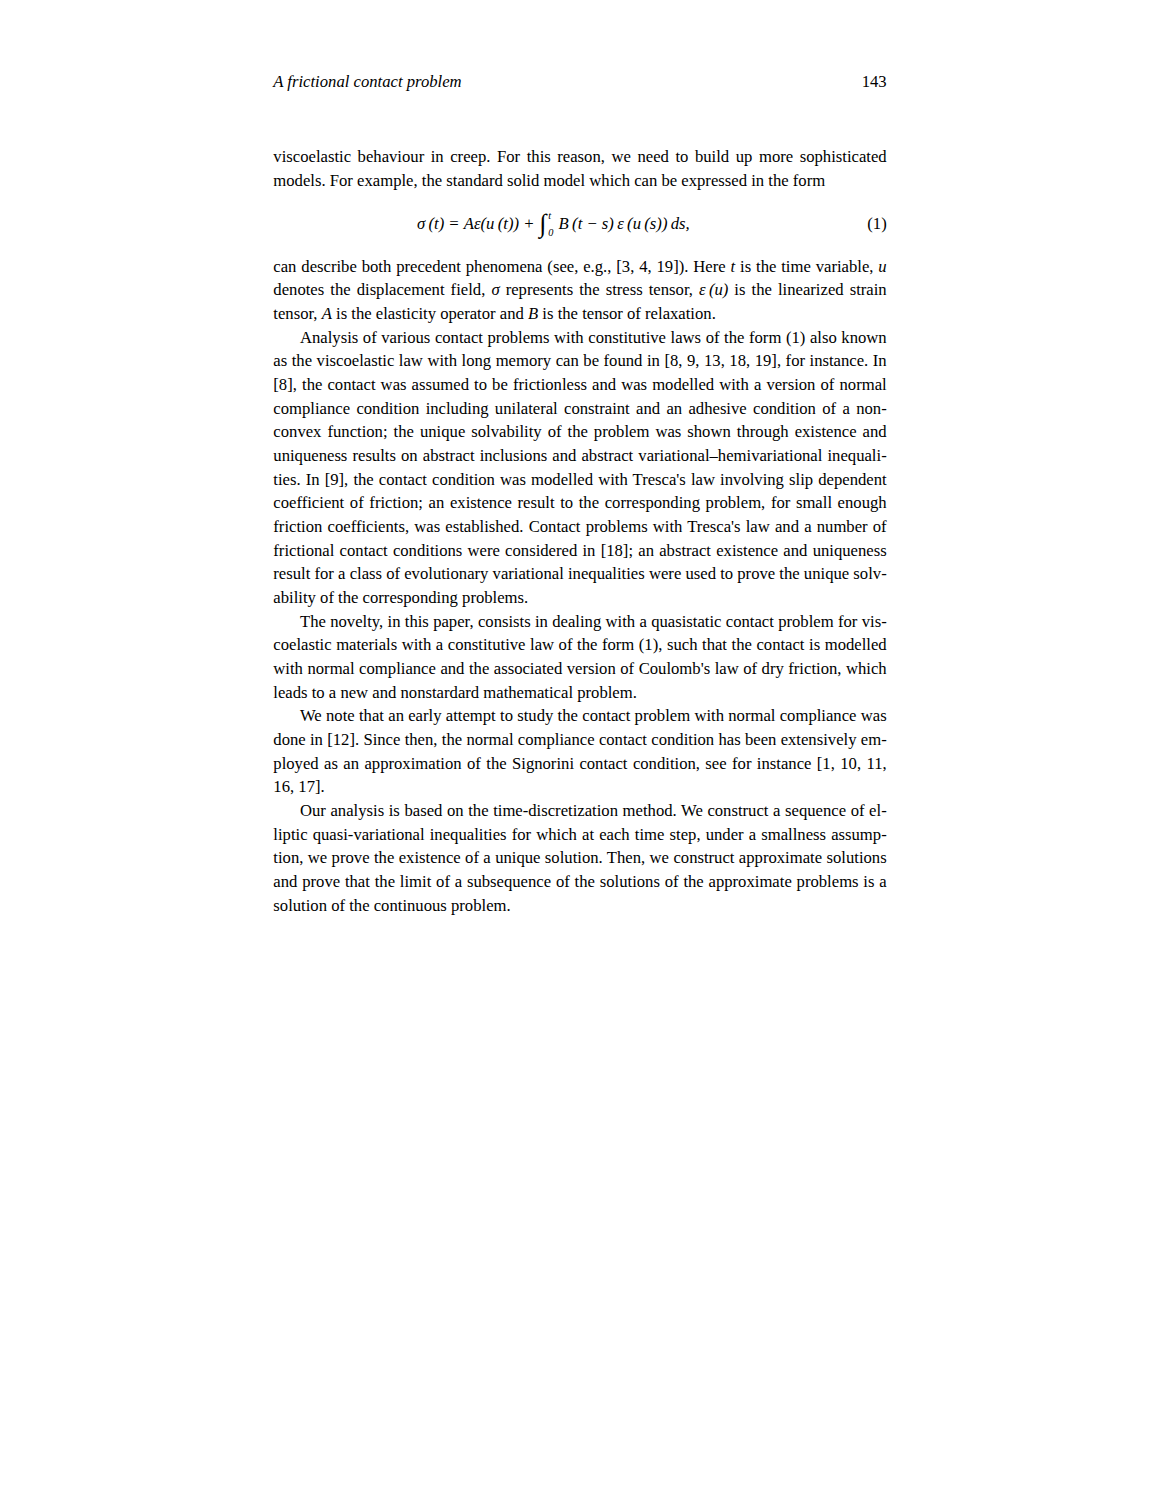A frictional contact problem 143
viscoelastic behaviour in creep. For this reason, we need to build up more sophisticated models. For example, the standard solid model which can be expressed in the form
σ (t) = Aε(u (t)) + ∫t 0 B (t − s) ε (u (s)) ds, (1)
can describe both precedent phenomena (see, e.g., [3, 4, 19]). Here t is the time variable, u denotes the displacement field, σ represents the stress tensor, ε (u) is the linearized strain tensor, A is the elasticity operator and B is the tensor of relaxation.
Analysis of various contact problems with constitutive laws of the form (1) also known as the viscoelastic law with long memory can be found in [8, 9, 13, 18, 19], for instance. In [8], the contact was assumed to be frictionless and was modelled with a version of normal compliance condition including unilateral constraint and an adhesive condition of a nonconvex function; the unique solvability of the problem was shown through existence and uniqueness results on abstract inclusions and abstract variational–hemivariational inequalities. In [9], the contact condition was modelled with Tresca's law involving slip dependent coefficient of friction; an existence result to the corresponding problem, for small enough friction coefficients, was established. Contact problems with Tresca's law and a number of frictional contact conditions were considered in [18]; an abstract existence and uniqueness result for a class of evolutionary variational inequalities were used to prove the unique solvability of the corresponding problems.
The novelty, in this paper, consists in dealing with a quasistatic contact problem for viscoelastic materials with a constitutive law of the form (1), such that the contact is modelled with normal compliance and the associated version of Coulomb's law of dry friction, which leads to a new and nonstardard mathematical problem.
We note that an early attempt to study the contact problem with normal compliance was done in [12]. Since then, the normal compliance contact condition has been extensively employed as an approximation of the Signorini contact condition, see for instance [1, 10, 11, 16, 17].
Our analysis is based on the time-discretization method. We construct a sequence of elliptic quasi-variational inequalities for which at each time step, under a smallness assumption, we prove the existence of a unique solution. Then, we construct approximate solutions and prove that the limit of a subsequence of the solutions of the approximate problems is a solution of the continuous problem.